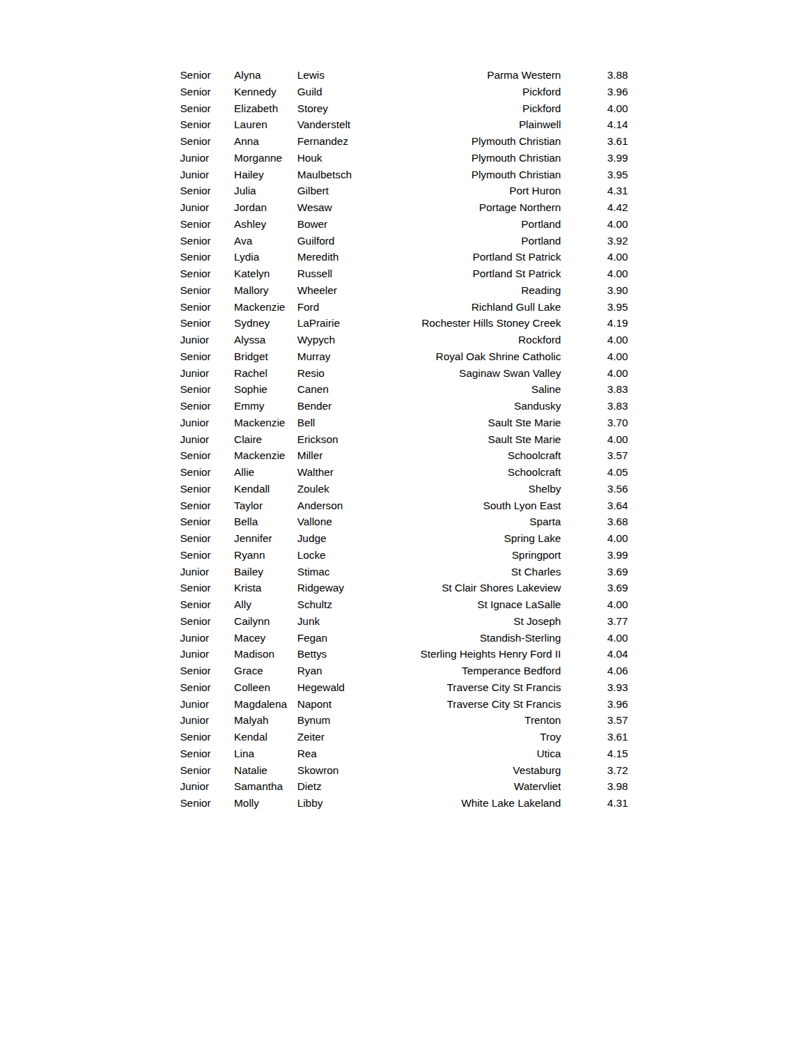| Senior | Alyna | Lewis | Parma Western | 3.88 |
| Senior | Kennedy | Guild | Pickford | 3.96 |
| Senior | Elizabeth | Storey | Pickford | 4.00 |
| Senior | Lauren | Vanderstelt | Plainwell | 4.14 |
| Senior | Anna | Fernandez | Plymouth Christian | 3.61 |
| Junior | Morganne | Houk | Plymouth Christian | 3.99 |
| Junior | Hailey | Maulbetsch | Plymouth Christian | 3.95 |
| Senior | Julia | Gilbert | Port Huron | 4.31 |
| Junior | Jordan | Wesaw | Portage Northern | 4.42 |
| Senior | Ashley | Bower | Portland | 4.00 |
| Senior | Ava | Guilford | Portland | 3.92 |
| Senior | Lydia | Meredith | Portland St Patrick | 4.00 |
| Senior | Katelyn | Russell | Portland St Patrick | 4.00 |
| Senior | Mallory | Wheeler | Reading | 3.90 |
| Senior | Mackenzie | Ford | Richland Gull Lake | 3.95 |
| Senior | Sydney | LaPrairie | Rochester Hills Stoney Creek | 4.19 |
| Junior | Alyssa | Wypych | Rockford | 4.00 |
| Senior | Bridget | Murray | Royal Oak Shrine Catholic | 4.00 |
| Junior | Rachel | Resio | Saginaw Swan Valley | 4.00 |
| Senior | Sophie | Canen | Saline | 3.83 |
| Senior | Emmy | Bender | Sandusky | 3.83 |
| Junior | Mackenzie | Bell | Sault Ste Marie | 3.70 |
| Junior | Claire | Erickson | Sault Ste Marie | 4.00 |
| Senior | Mackenzie | Miller | Schoolcraft | 3.57 |
| Senior | Allie | Walther | Schoolcraft | 4.05 |
| Senior | Kendall | Zoulek | Shelby | 3.56 |
| Senior | Taylor | Anderson | South Lyon East | 3.64 |
| Senior | Bella | Vallone | Sparta | 3.68 |
| Senior | Jennifer | Judge | Spring Lake | 4.00 |
| Senior | Ryann | Locke | Springport | 3.99 |
| Junior | Bailey | Stimac | St Charles | 3.69 |
| Senior | Krista | Ridgeway | St Clair Shores Lakeview | 3.69 |
| Senior | Ally | Schultz | St Ignace LaSalle | 4.00 |
| Senior | Cailynn | Junk | St Joseph | 3.77 |
| Junior | Macey | Fegan | Standish-Sterling | 4.00 |
| Junior | Madison | Bettys | Sterling Heights Henry Ford II | 4.04 |
| Senior | Grace | Ryan | Temperance Bedford | 4.06 |
| Senior | Colleen | Hegewald | Traverse City St Francis | 3.93 |
| Junior | Magdalena | Napont | Traverse City St Francis | 3.96 |
| Junior | Malyah | Bynum | Trenton | 3.57 |
| Senior | Kendal | Zeiter | Troy | 3.61 |
| Senior | Lina | Rea | Utica | 4.15 |
| Senior | Natalie | Skowron | Vestaburg | 3.72 |
| Junior | Samantha | Dietz | Watervliet | 3.98 |
| Senior | Molly | Libby | White Lake Lakeland | 4.31 |